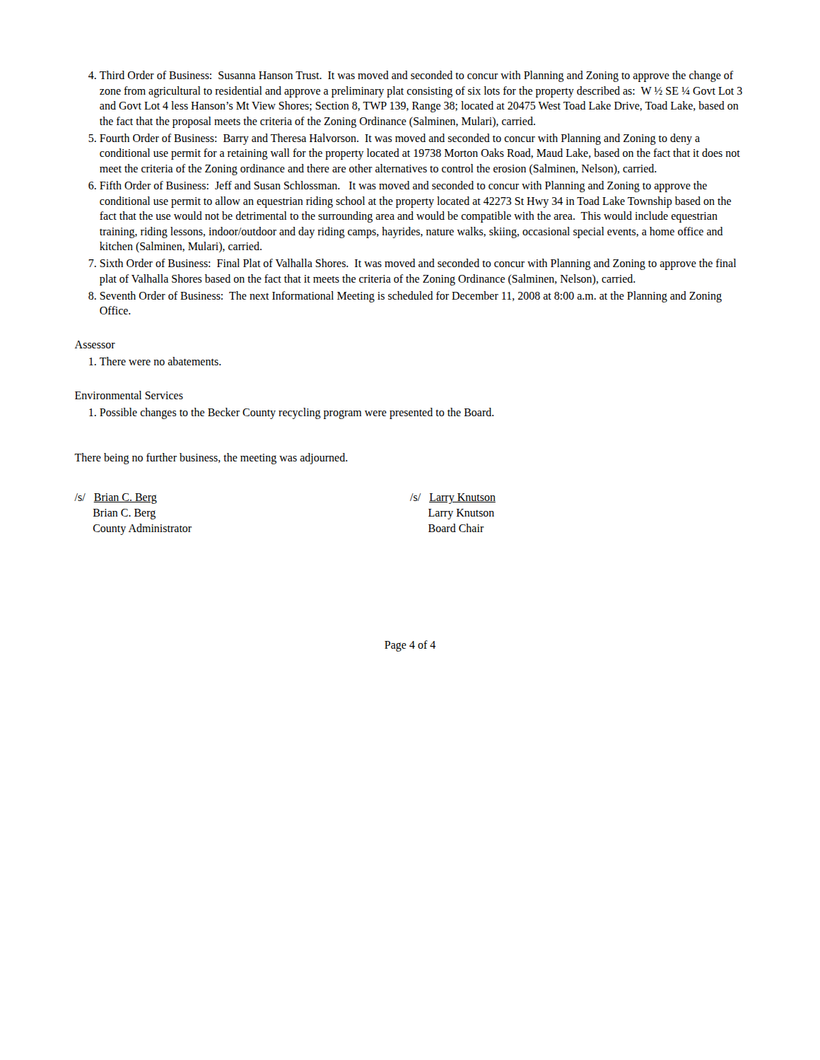Third Order of Business: Susanna Hanson Trust. It was moved and seconded to concur with Planning and Zoning to approve the change of zone from agricultural to residential and approve a preliminary plat consisting of six lots for the property described as: W ½ SE ¼ Govt Lot 3 and Govt Lot 4 less Hanson’s Mt View Shores; Section 8, TWP 139, Range 38; located at 20475 West Toad Lake Drive, Toad Lake, based on the fact that the proposal meets the criteria of the Zoning Ordinance (Salminen, Mulari), carried.
Fourth Order of Business: Barry and Theresa Halvorson. It was moved and seconded to concur with Planning and Zoning to deny a conditional use permit for a retaining wall for the property located at 19738 Morton Oaks Road, Maud Lake, based on the fact that it does not meet the criteria of the Zoning ordinance and there are other alternatives to control the erosion (Salminen, Nelson), carried.
Fifth Order of Business: Jeff and Susan Schlossman. It was moved and seconded to concur with Planning and Zoning to approve the conditional use permit to allow an equestrian riding school at the property located at 42273 St Hwy 34 in Toad Lake Township based on the fact that the use would not be detrimental to the surrounding area and would be compatible with the area. This would include equestrian training, riding lessons, indoor/outdoor and day riding camps, hayrides, nature walks, skiing, occasional special events, a home office and kitchen (Salminen, Mulari), carried.
Sixth Order of Business: Final Plat of Valhalla Shores. It was moved and seconded to concur with Planning and Zoning to approve the final plat of Valhalla Shores based on the fact that it meets the criteria of the Zoning Ordinance (Salminen, Nelson), carried.
Seventh Order of Business: The next Informational Meeting is scheduled for December 11, 2008 at 8:00 a.m. at the Planning and Zoning Office.
Assessor
There were no abatements.
Environmental Services
Possible changes to the Becker County recycling program were presented to the Board.
There being no further business, the meeting was adjourned.
| /s/ Brian C. Berg Brian C. Berg County Administrator | /s/ Larry Knutson Larry Knutson Board Chair |
Page 4 of 4